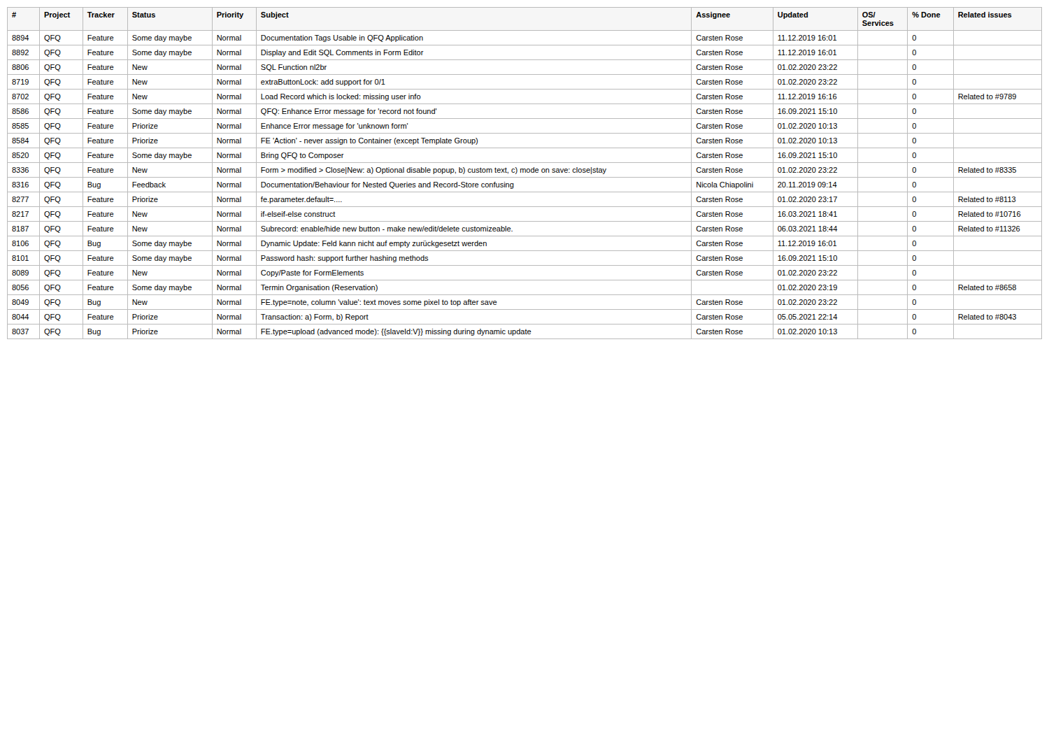| # | Project | Tracker | Status | Priority | Subject | Assignee | Updated | OS/ Services | % Done | Related issues |
| --- | --- | --- | --- | --- | --- | --- | --- | --- | --- | --- |
| 8894 | QFQ | Feature | Some day maybe | Normal | Documentation Tags Usable in QFQ Application | Carsten Rose | 11.12.2019 16:01 | | 0 | |
| 8892 | QFQ | Feature | Some day maybe | Normal | Display and Edit SQL Comments in Form Editor | Carsten Rose | 11.12.2019 16:01 | | 0 | |
| 8806 | QFQ | Feature | New | Normal | SQL Function nl2br | Carsten Rose | 01.02.2020 23:22 | | 0 | |
| 8719 | QFQ | Feature | New | Normal | extraButtonLock: add support for 0/1 | Carsten Rose | 01.02.2020 23:22 | | 0 | |
| 8702 | QFQ | Feature | New | Normal | Load Record which is locked: missing user info | Carsten Rose | 11.12.2019 16:16 | | 0 | Related to #9789 |
| 8586 | QFQ | Feature | Some day maybe | Normal | QFQ: Enhance Error message for 'record not found' | Carsten Rose | 16.09.2021 15:10 | | 0 | |
| 8585 | QFQ | Feature | Priorize | Normal | Enhance Error message for 'unknown form' | Carsten Rose | 01.02.2020 10:13 | | 0 | |
| 8584 | QFQ | Feature | Priorize | Normal | FE 'Action' - never assign to Container (except Template Group) | Carsten Rose | 01.02.2020 10:13 | | 0 | |
| 8520 | QFQ | Feature | Some day maybe | Normal | Bring QFQ to Composer | Carsten Rose | 16.09.2021 15:10 | | 0 | |
| 8336 | QFQ | Feature | New | Normal | Form > modified > Close/New: a) Optional disable popup, b) custom text, c) mode on save: close/stay | Carsten Rose | 01.02.2020 23:22 | | 0 | Related to #8335 |
| 8316 | QFQ | Bug | Feedback | Normal | Documentation/Behaviour for Nested Queries and Record-Store confusing | Nicola Chiapolini | 20.11.2019 09:14 | | 0 | |
| 8277 | QFQ | Feature | Priorize | Normal | fe.parameter.default=.... | Carsten Rose | 01.02.2020 23:17 | | 0 | Related to #8113 |
| 8217 | QFQ | Feature | New | Normal | if-elseif-else construct | Carsten Rose | 16.03.2021 18:41 | | 0 | Related to #10716 |
| 8187 | QFQ | Feature | New | Normal | Subrecord: enable/hide new button - make new/edit/delete customizeable. | Carsten Rose | 06.03.2021 18:44 | | 0 | Related to #11326 |
| 8106 | QFQ | Bug | Some day maybe | Normal | Dynamic Update: Feld kann nicht auf empty zurückgesetzt werden | Carsten Rose | 11.12.2019 16:01 | | 0 | |
| 8101 | QFQ | Feature | Some day maybe | Normal | Password hash: support further hashing methods | Carsten Rose | 16.09.2021 15:10 | | 0 | |
| 8089 | QFQ | Feature | New | Normal | Copy/Paste for FormElements | Carsten Rose | 01.02.2020 23:22 | | 0 | |
| 8056 | QFQ | Feature | Some day maybe | Normal | Termin Organisation (Reservation) | | 01.02.2020 23:19 | | 0 | Related to #8658 |
| 8049 | QFQ | Bug | New | Normal | FE.type=note, column 'value': text moves some pixel to top after save | Carsten Rose | 01.02.2020 23:22 | | 0 | |
| 8044 | QFQ | Feature | Priorize | Normal | Transaction: a) Form, b) Report | Carsten Rose | 05.05.2021 22:14 | | 0 | Related to #8043 |
| 8037 | QFQ | Bug | Priorize | Normal | FE.type=upload (advanced mode): {{slaveId:V}} missing during dynamic update | Carsten Rose | 01.02.2020 10:13 | | 0 | |